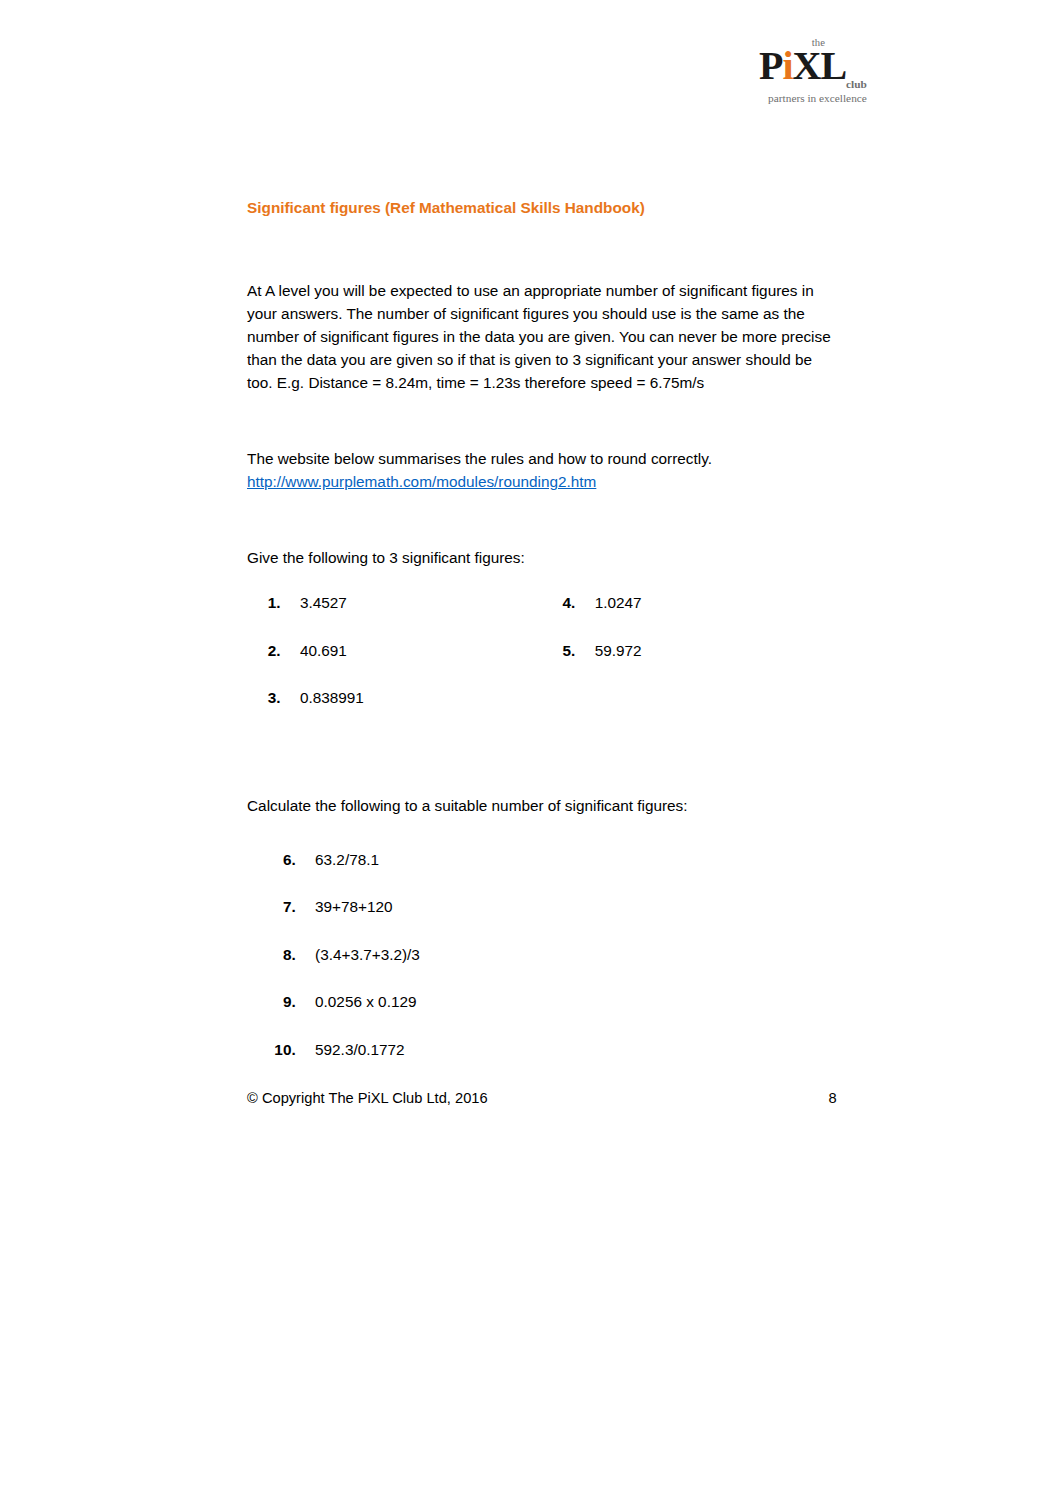the PiXLclub partners in excellence
Significant figures (Ref Mathematical Skills Handbook)
At A level you will be expected to use an appropriate number of significant figures in your answers. The number of significant figures you should use is the same as the number of significant figures in the data you are given. You can never be more precise than the data you are given so if that is given to 3 significant your answer should be too. E.g. Distance = 8.24m, time = 1.23s therefore speed = 6.75m/s
The website below summarises the rules and how to round correctly.
http://www.purplemath.com/modules/rounding2.htm
Give the following to 3 significant figures:
| 3.4527 40.691 0.838991 | 1.0247 59.972 |
Calculate the following to a suitable number of significant figures:
63.2/78.1
39+78+120
(3.4+3.7+3.2)/3
0.0256 x 0.129
592.3/0.1772
© Copyright The PiXL Club Ltd, 2016 8